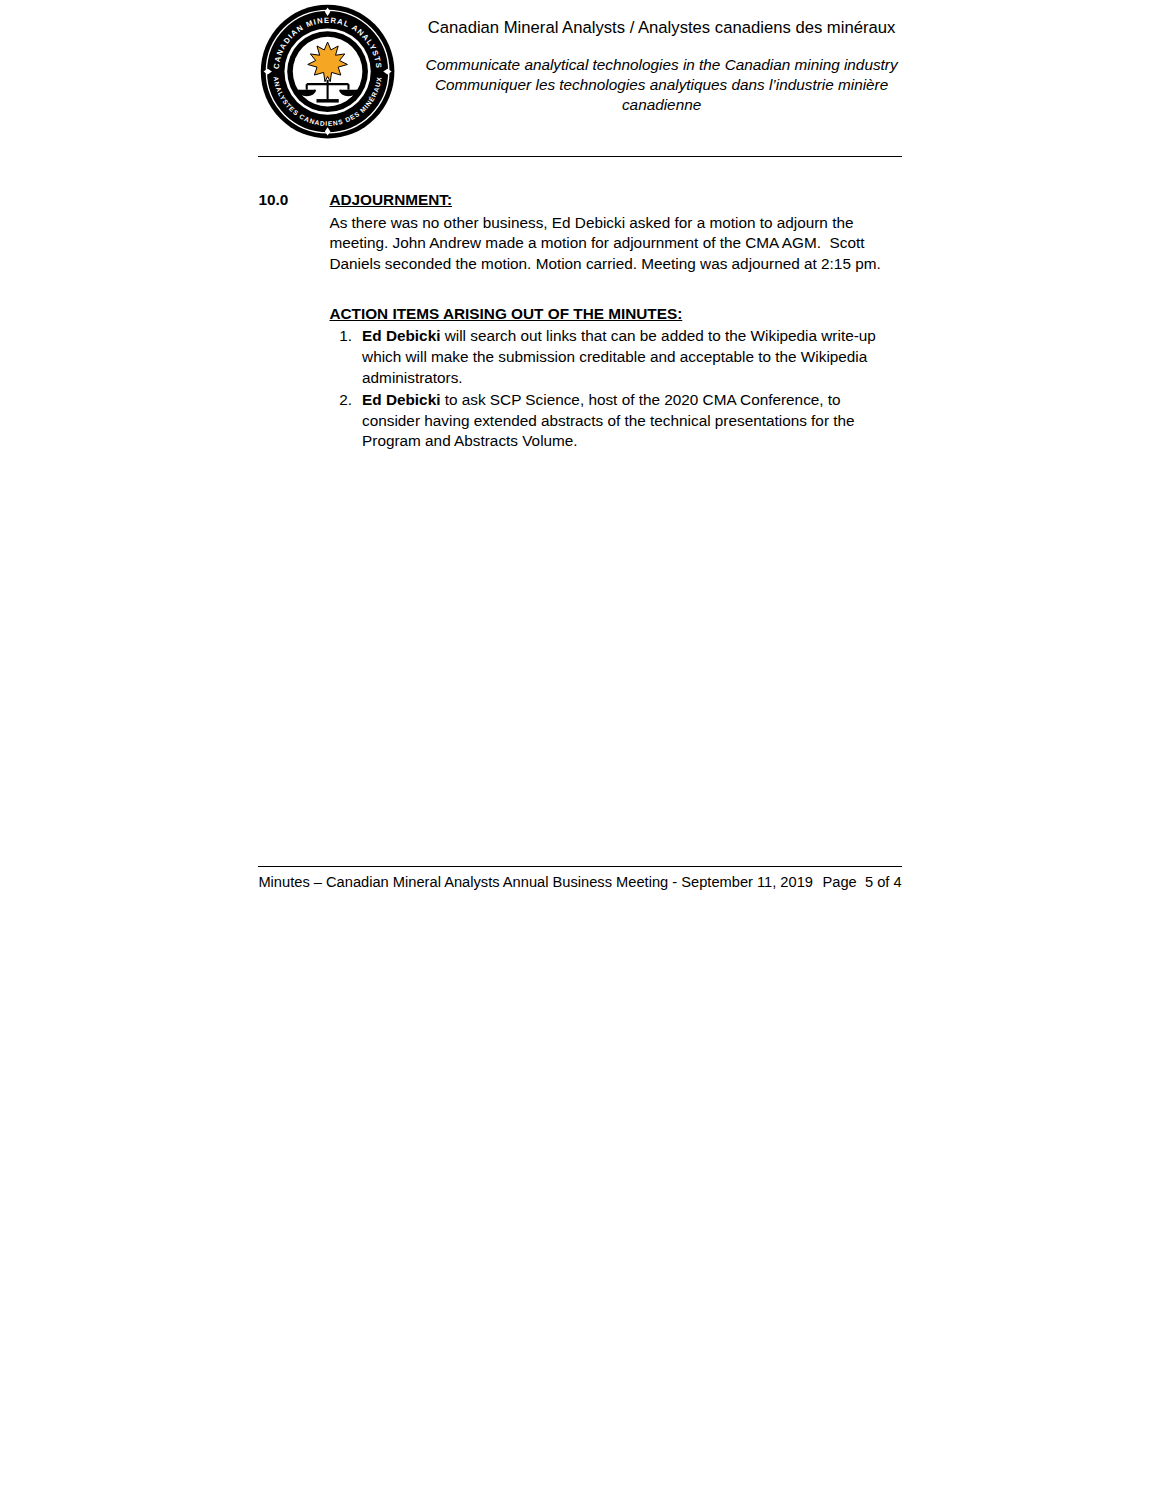CANADIAN MINERAL ANALYSTS ANALYSTES CANADIENS DES MINÉRAUX
Canadian Mineral Analysts / Analystes canadiens des minéraux
Communicate analytical technologies in the Canadian mining industry
Communiquer les technologies analytiques dans l’industrie minière canadienne
10.0
ADJOURNMENT:
As there was no other business, Ed Debicki asked for a motion to adjourn the meeting. John Andrew made a motion for adjournment of the CMA AGM. Scott Daniels seconded the motion. Motion carried. Meeting was adjourned at 2:15 pm.
ACTION ITEMS ARISING OUT OF THE MINUTES:
Ed Debicki will search out links that can be added to the Wikipedia write-up which will make the submission creditable and acceptable to the Wikipedia administrators.
Ed Debicki to ask SCP Science, host of the 2020 CMA Conference, to consider having extended abstracts of the technical presentations for the Program and Abstracts Volume.
Minutes – Canadian Mineral Analysts Annual Business Meeting - September 11, 2019 Page 5 of 4